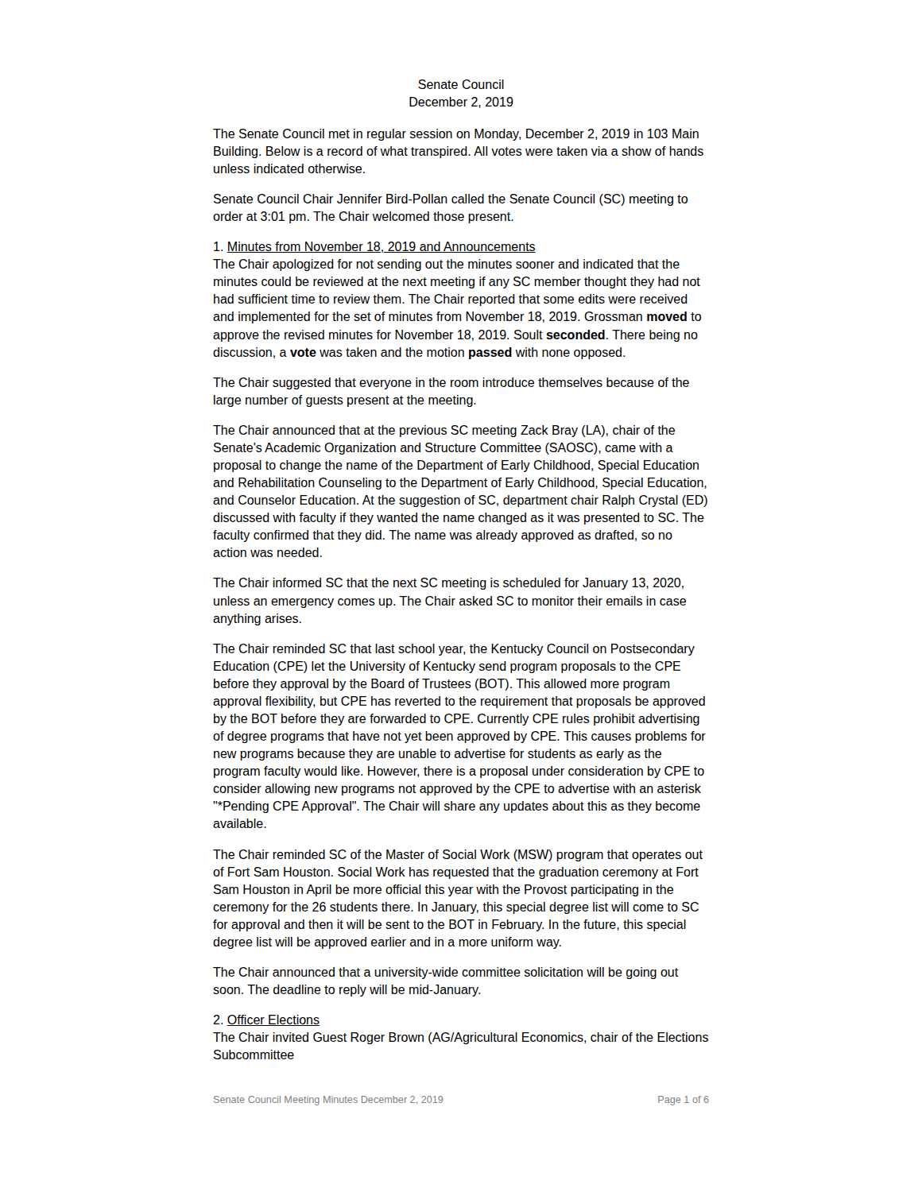Senate Council December 2, 2019
The Senate Council met in regular session on Monday, December 2, 2019 in 103 Main Building. Below is a record of what transpired. All votes were taken via a show of hands unless indicated otherwise.
Senate Council Chair Jennifer Bird-Pollan called the Senate Council (SC) meeting to order at 3:01 pm. The Chair welcomed those present.
1. Minutes from November 18, 2019 and Announcements
The Chair apologized for not sending out the minutes sooner and indicated that the minutes could be reviewed at the next meeting if any SC member thought they had not had sufficient time to review them. The Chair reported that some edits were received and implemented for the set of minutes from November 18, 2019. Grossman moved to approve the revised minutes for November 18, 2019. Soult seconded. There being no discussion, a vote was taken and the motion passed with none opposed.
The Chair suggested that everyone in the room introduce themselves because of the large number of guests present at the meeting.
The Chair announced that at the previous SC meeting Zack Bray (LA), chair of the Senate's Academic Organization and Structure Committee (SAOSC), came with a proposal to change the name of the Department of Early Childhood, Special Education and Rehabilitation Counseling to the Department of Early Childhood, Special Education, and Counselor Education. At the suggestion of SC, department chair Ralph Crystal (ED) discussed with faculty if they wanted the name changed as it was presented to SC. The faculty confirmed that they did. The name was already approved as drafted, so no action was needed.
The Chair informed SC that the next SC meeting is scheduled for January 13, 2020, unless an emergency comes up. The Chair asked SC to monitor their emails in case anything arises.
The Chair reminded SC that last school year, the Kentucky Council on Postsecondary Education (CPE) let the University of Kentucky send program proposals to the CPE before they approval by the Board of Trustees (BOT). This allowed more program approval flexibility, but CPE has reverted to the requirement that proposals be approved by the BOT before they are forwarded to CPE. Currently CPE rules prohibit advertising of degree programs that have not yet been approved by CPE. This causes problems for new programs because they are unable to advertise for students as early as the program faculty would like. However, there is a proposal under consideration by CPE to consider allowing new programs not approved by the CPE to advertise with an asterisk "*Pending CPE Approval". The Chair will share any updates about this as they become available.
The Chair reminded SC of the Master of Social Work (MSW) program that operates out of Fort Sam Houston. Social Work has requested that the graduation ceremony at Fort Sam Houston in April be more official this year with the Provost participating in the ceremony for the 26 students there. In January, this special degree list will come to SC for approval and then it will be sent to the BOT in February. In the future, this special degree list will be approved earlier and in a more uniform way.
The Chair announced that a university-wide committee solicitation will be going out soon. The deadline to reply will be mid-January.
2. Officer Elections
The Chair invited Guest Roger Brown (AG/Agricultural Economics, chair of the Elections Subcommittee
Senate Council Meeting Minutes December 2, 2019 Page 1 of 6